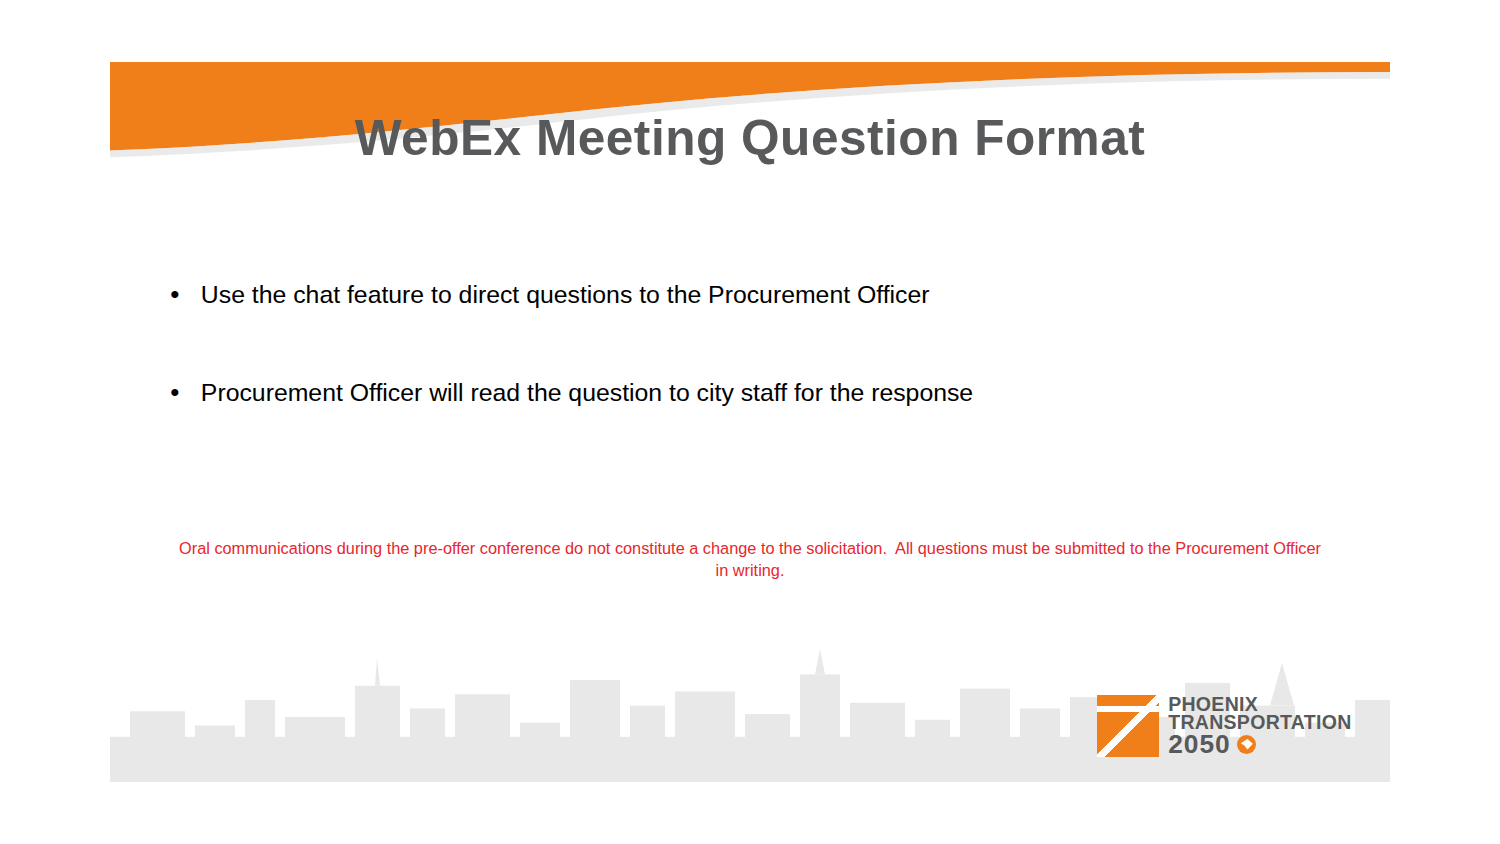WebEx Meeting Question Format
Use the chat feature to direct questions to the Procurement Officer
Procurement Officer will read the question to city staff for the response
Oral communications during the pre-offer conference do not constitute a change to the solicitation. All questions must be submitted to the Procurement Officer in writing.
PHOENIX TRANSPORTATION 2050